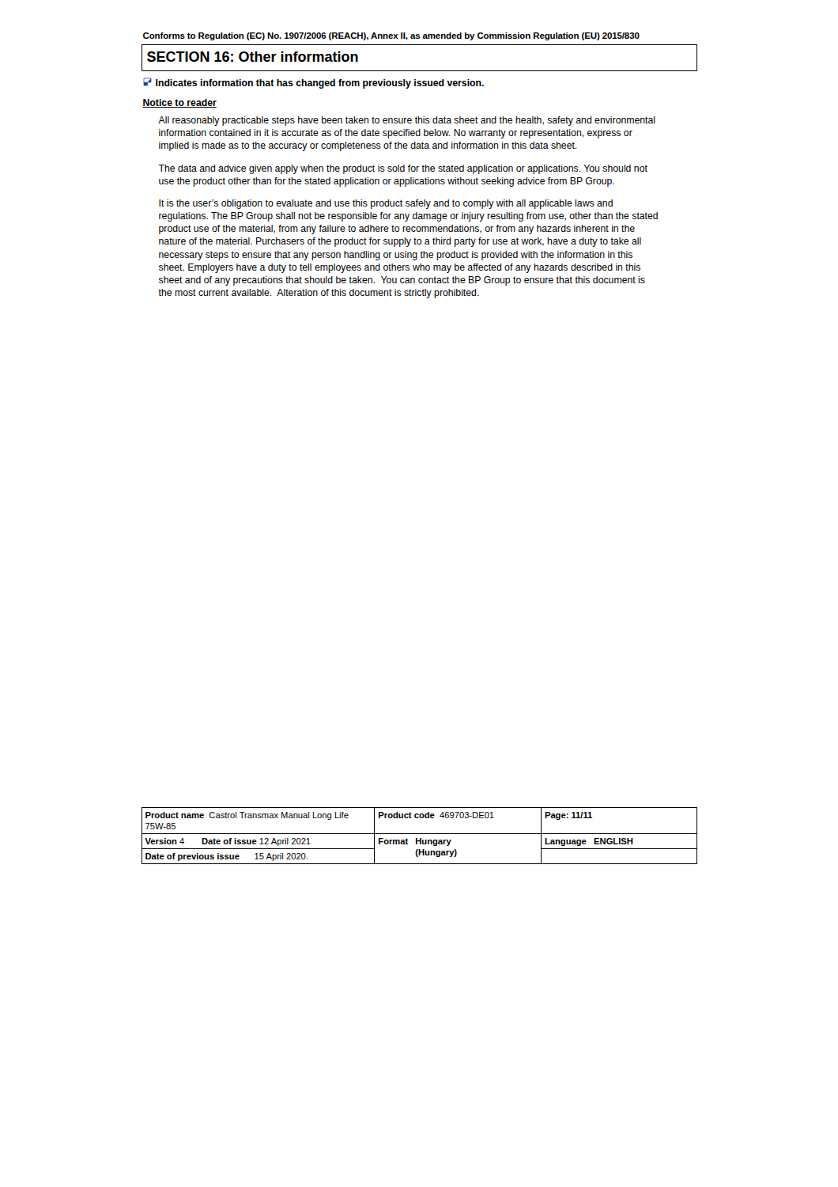Conforms to Regulation (EC) No. 1907/2006 (REACH), Annex II, as amended by Commission Regulation (EU) 2015/830
SECTION 16: Other information
Indicates information that has changed from previously issued version.
Notice to reader
All reasonably practicable steps have been taken to ensure this data sheet and the health, safety and environmental information contained in it is accurate as of the date specified below. No warranty or representation, express or implied is made as to the accuracy or completeness of the data and information in this data sheet.
The data and advice given apply when the product is sold for the stated application or applications. You should not use the product other than for the stated application or applications without seeking advice from BP Group.
It is the user’s obligation to evaluate and use this product safely and to comply with all applicable laws and regulations. The BP Group shall not be responsible for any damage or injury resulting from use, other than the stated product use of the material, from any failure to adhere to recommendations, or from any hazards inherent in the nature of the material. Purchasers of the product for supply to a third party for use at work, have a duty to take all necessary steps to ensure that any person handling or using the product is provided with the information in this sheet. Employers have a duty to tell employees and others who may be affected of any hazards described in this sheet and of any precautions that should be taken. You can contact the BP Group to ensure that this document is the most current available. Alteration of this document is strictly prohibited.
| Product name Castrol Transmax Manual Long Life 75W-85 | Product code 469703-DE01 | Page: 11/11 |
| Version 4 Date of issue 12 April 2021 | Format Hungary (Hungary) | Language ENGLISH |
| Date of previous issue 15 April 2020. | |